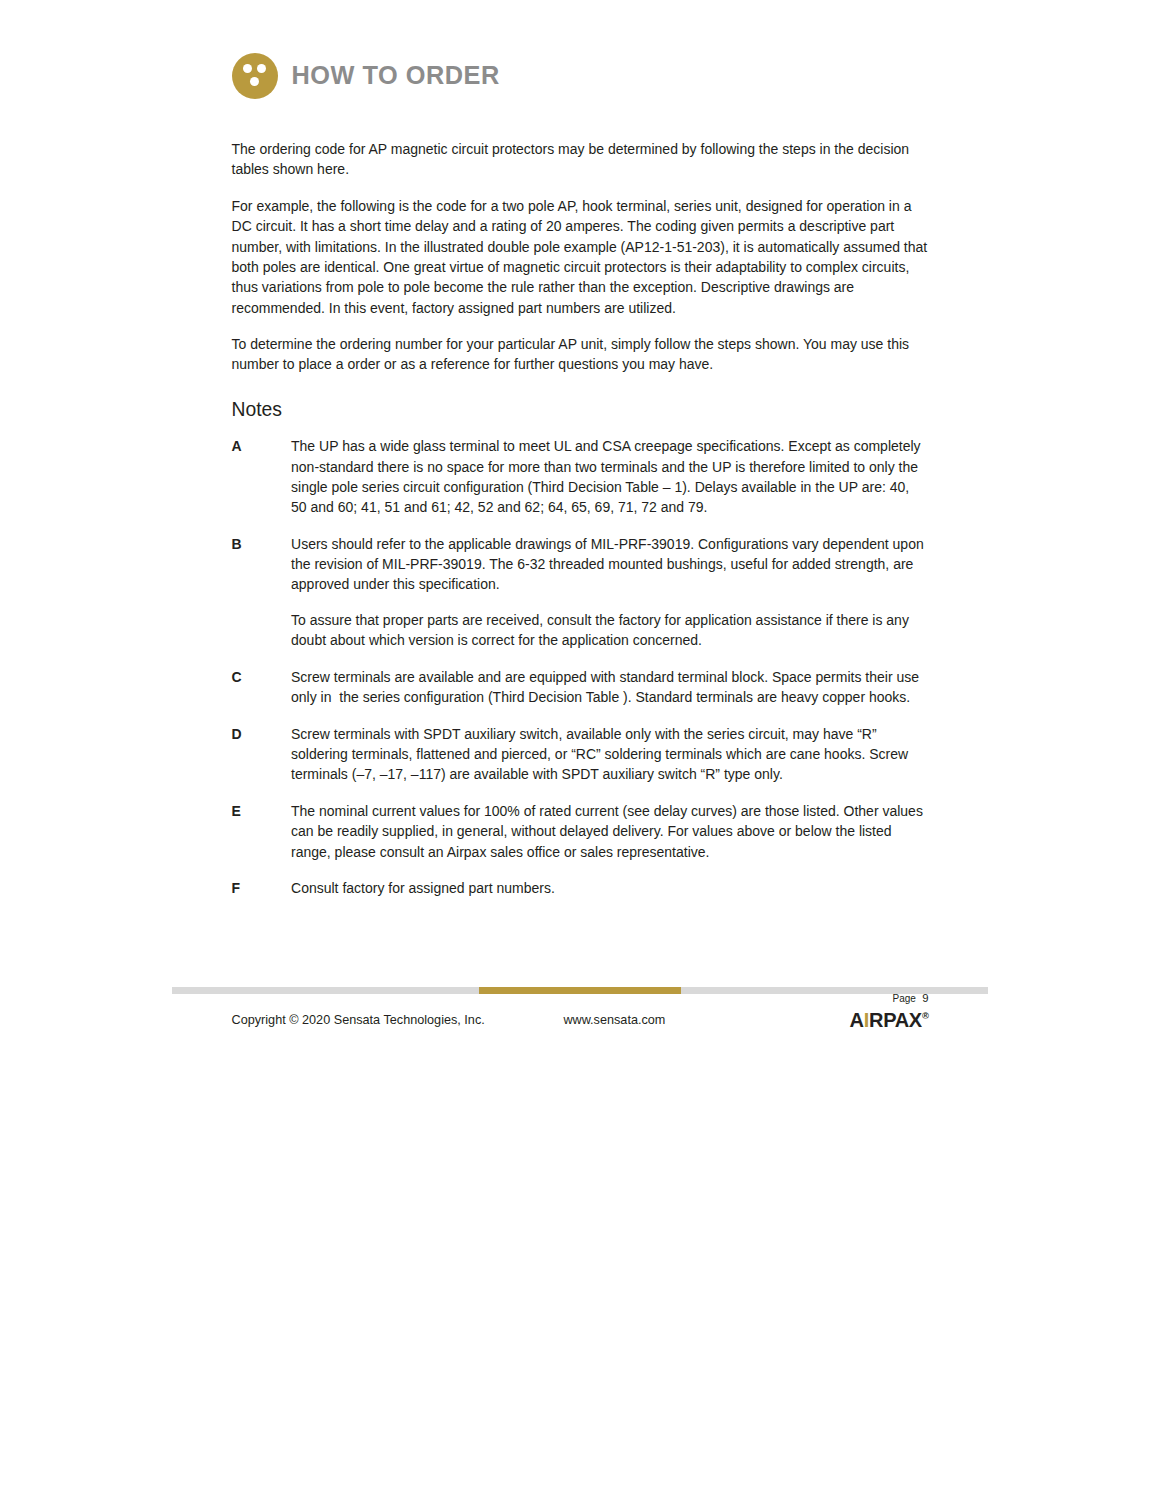How to Order
The ordering code for AP magnetic circuit protectors may be determined by following the steps in the decision tables shown here.
For example, the following is the code for a two pole AP, hook terminal, series unit, designed for operation in a DC circuit. It has a short time delay and a rating of 20 amperes. The coding given permits a descriptive part number, with limitations. In the illustrated double pole example (AP12-1-51-203), it is automatically assumed that both poles are identical. One great virtue of magnetic circuit protectors is their adaptability to complex circuits, thus variations from pole to pole become the rule rather than the exception. Descriptive drawings are recommended. In this event, factory assigned part numbers are utilized.
To determine the ordering number for your particular AP unit, simply follow the steps shown. You may use this number to place a order or as a reference for further questions you may have.
Notes
A
The UP has a wide glass terminal to meet UL and CSA creepage specifications. Except as completely non-standard there is no space for more than two terminals and the UP is therefore limited to only the single pole series circuit configuration (Third Decision Table – 1). Delays available in the UP are: 40, 50 and 60; 41, 51 and 61; 42, 52 and 62; 64, 65, 69, 71, 72 and 79.
B
Users should refer to the applicable drawings of MIL-PRF-39019. Configurations vary dependent upon the revision of MIL-PRF-39019. The 6-32 threaded mounted bushings, useful for added strength, are approved under this specification.
To assure that proper parts are received, consult the factory for application assistance if there is any doubt about which version is correct for the application concerned.
C
Screw terminals are available and are equipped with standard terminal block. Space permits their use only in the series configuration (Third Decision Table ). Standard terminals are heavy copper hooks.
D
Screw terminals with SPDT auxiliary switch, available only with the series circuit, may have “R” soldering terminals, flattened and pierced, or “RC” soldering terminals which are cane hooks. Screw terminals (–7, –17, –117) are available with SPDT auxiliary switch “R” type only.
E
The nominal current values for 100% of rated current (see delay curves) are those listed. Other values can be readily supplied, in general, without delayed delivery. For values above or below the listed range, please consult an Airpax sales office or sales representative.
F
Consult factory for assigned part numbers.
Page 9
Copyright © 2020 Sensata Technologies, Inc.
www.sensata.com
AIRPAX®